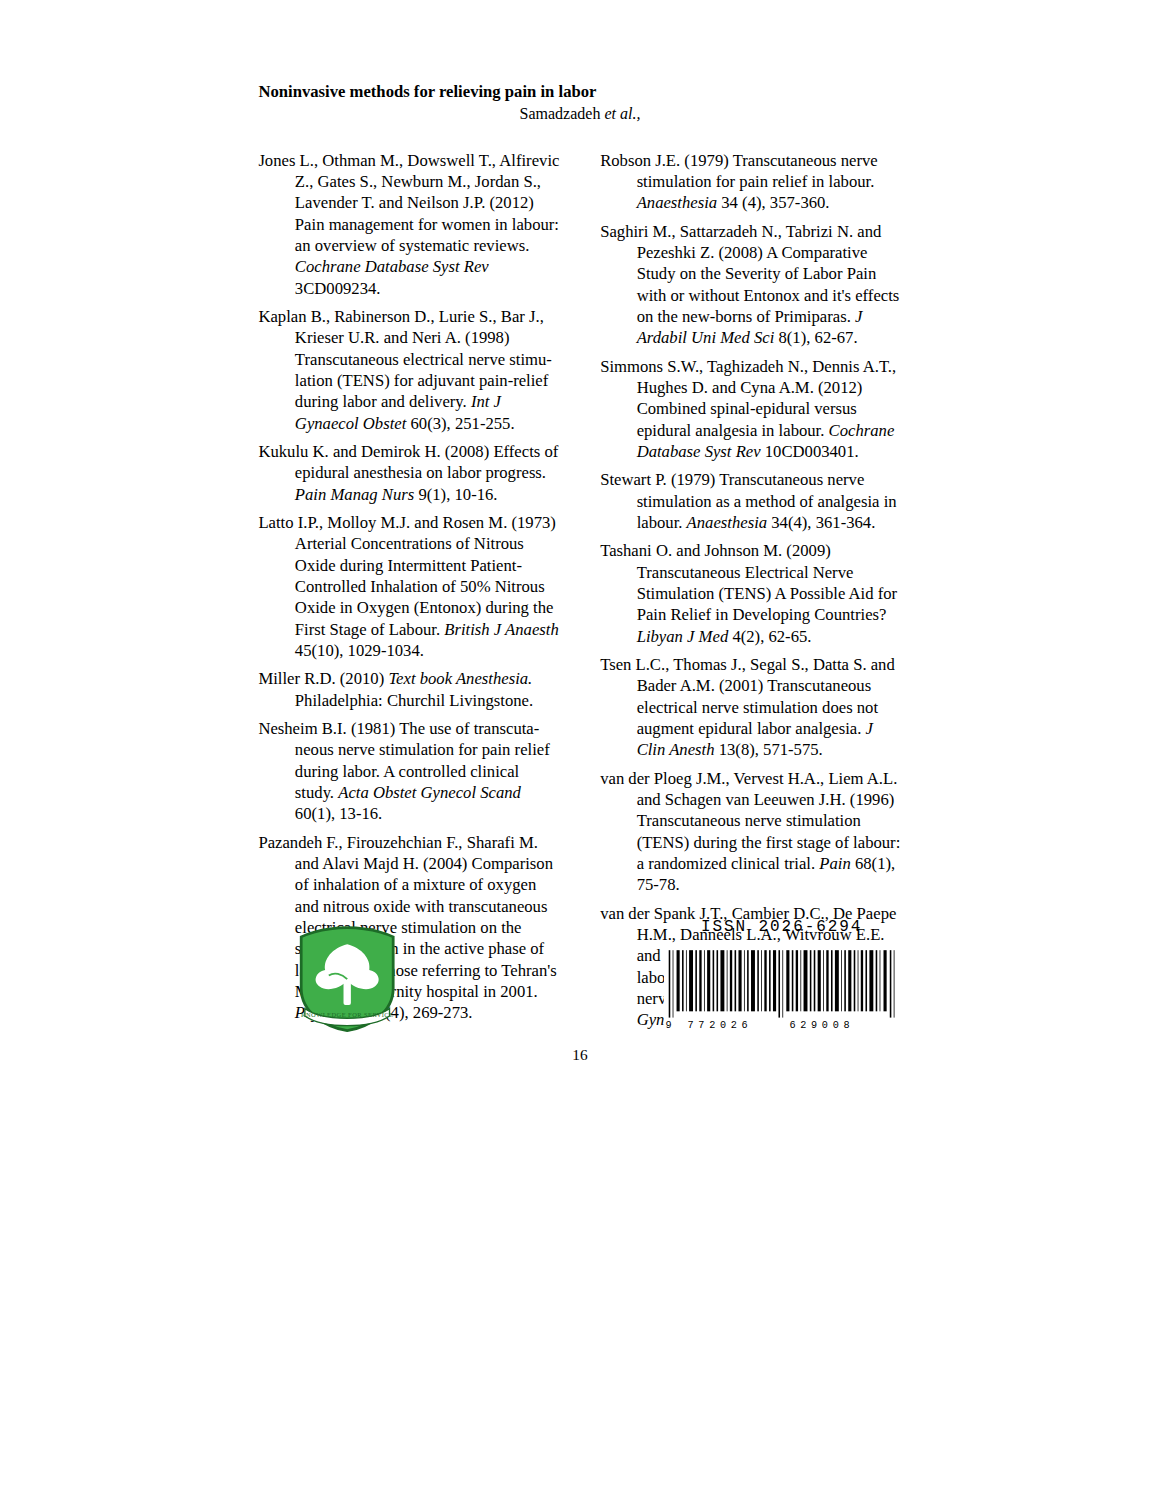Noninvasive methods for relieving pain in labor
Samadzadeh et al.,
Jones L., Othman M., Dowswell T., Alfirevic Z., Gates S., Newburn M., Jordan S., Lavender T. and Neilson J.P. (2012) Pain management for women in labour: an overview of systematic reviews. Cochrane Database Syst Rev 3CD009234.
Kaplan B., Rabinerson D., Lurie S., Bar J., Krieser U.R. and Neri A. (1998) Transcutaneous electrical nerve stimulation (TENS) for adjuvant pain-relief during labor and delivery. Int J Gynaecol Obstet 60(3), 251-255.
Kukulu K. and Demirok H. (2008) Effects of epidural anesthesia on labor progress. Pain Manag Nurs 9(1), 10-16.
Latto I.P., Molloy M.J. and Rosen M. (1973) Arterial Concentrations of Nitrous Oxide during Intermittent Patient-Controlled Inhalation of 50% Nitrous Oxide in Oxygen (Entonox) during the First Stage of Labour. British J Anaesth 45(10), 1029-1034.
Miller R.D. (2010) Text book Anesthesia. Philadelphia: Churchil Livingstone.
Nesheim B.I. (1981) The use of transcutaneous nerve stimulation for pain relief during labor. A controlled clinical study. Acta Obstet Gynecol Scand 60(1), 13-16.
Pazandeh F., Firouzehchian F., Sharafi M. and Alavi Majd H. (2004) Comparison of inhalation of a mixture of oxygen and nitrous oxide with transcutaneous electrical nerve stimulation on the severity of pain in the active phase of labor among those referring to Tehran's Mahdieh maternity hospital in 2001. Pejouhesh 28(4), 269-273.
Robson J.E. (1979) Transcutaneous nerve stimulation for pain relief in labour. Anaesthesia 34 (4), 357-360.
Saghiri M., Sattarzadeh N., Tabrizi N. and Pezeshki Z. (2008) A Comparative Study on the Severity of Labor Pain with or without Entonox and it's effects on the new-borns of Primiparas. J Ardabil Uni Med Sci 8(1), 62-67.
Simmons S.W., Taghizadeh N., Dennis A.T., Hughes D. and Cyna A.M. (2012) Combined spinal-epidural versus epidural analgesia in labour. Cochrane Database Syst Rev 10CD003401.
Stewart P. (1979) Transcutaneous nerve stimulation as a method of analgesia in labour. Anaesthesia 34(4), 361-364.
Tashani O. and Johnson M. (2009) Transcutaneous Electrical Nerve Stimulation (TENS) A Possible Aid for Pain Relief in Developing Countries? Libyan J Med 4(2), 62-65.
Tsen L.C., Thomas J., Segal S., Datta S. and Bader A.M. (2001) Transcutaneous electrical nerve stimulation does not augment epidural labor analgesia. J Clin Anesth 13(8), 571-575.
van der Ploeg J.M., Vervest H.A., Liem A.L. and Schagen van Leeuwen J.H. (1996) Transcutaneous nerve stimulation (TENS) during the first stage of labour: a randomized clinical trial. Pain 68(1), 75-78.
van der Spank J.T., Cambier D.C., De Paepe H.M., Danneels L.A., Witvrouw E.E. and Beerens L. (2000) Pain relief in labour by transcutaneous electrical nerve stimulation (TENS). Arch Gynecol Obstet 264(3), 131-136.
KNOWLEDGE FOR SERVICE
ISSN 2026-6294
9 772026 629008
16